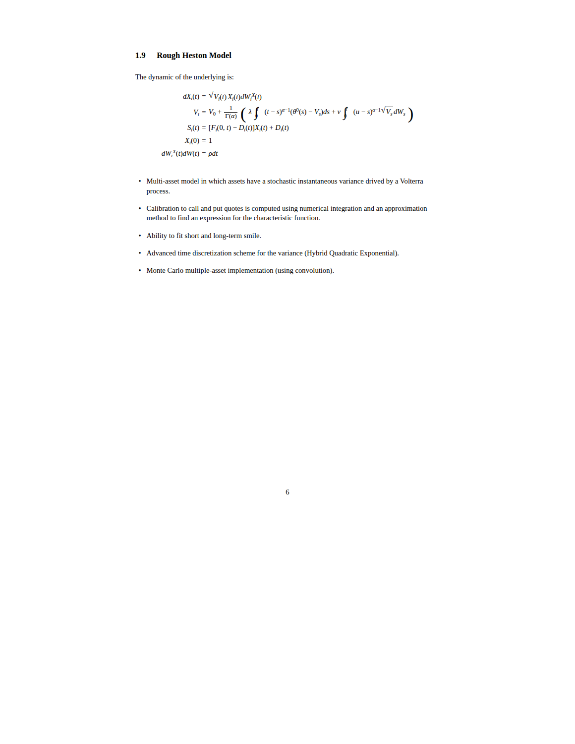1.9 Rough Heston Model
The dynamic of the underlying is:
| dX i ( t ) | = | V i ( t ) X i ( t ) dW i X ( t ) |
| V t | = | V 0 + 1 Γ( α ) ( λ ∫ t 0 ( t − s ) α −1 ( θ 0 ( s ) − V s ) ds + ν ∫ t 0 ( u − s ) α −1 V s dW s ) |
| S i ( t ) | = | [ F i (0, t ) − D i ( t )] X i ( t ) + D i ( t ) |
| X i (0) | = | 1 |
| dW i X ( t ) dW ( t ) | = | ρdt |
Multi-asset model in which assets have a stochastic instantaneous variance drived by a Volterra process.
Calibration to call and put quotes is computed using numerical integration and an approximation method to find an expression for the characteristic function.
Ability to fit short and long-term smile.
Advanced time discretization scheme for the variance (Hybrid Quadratic Exponential).
Monte Carlo multiple-asset implementation (using convolution).
6